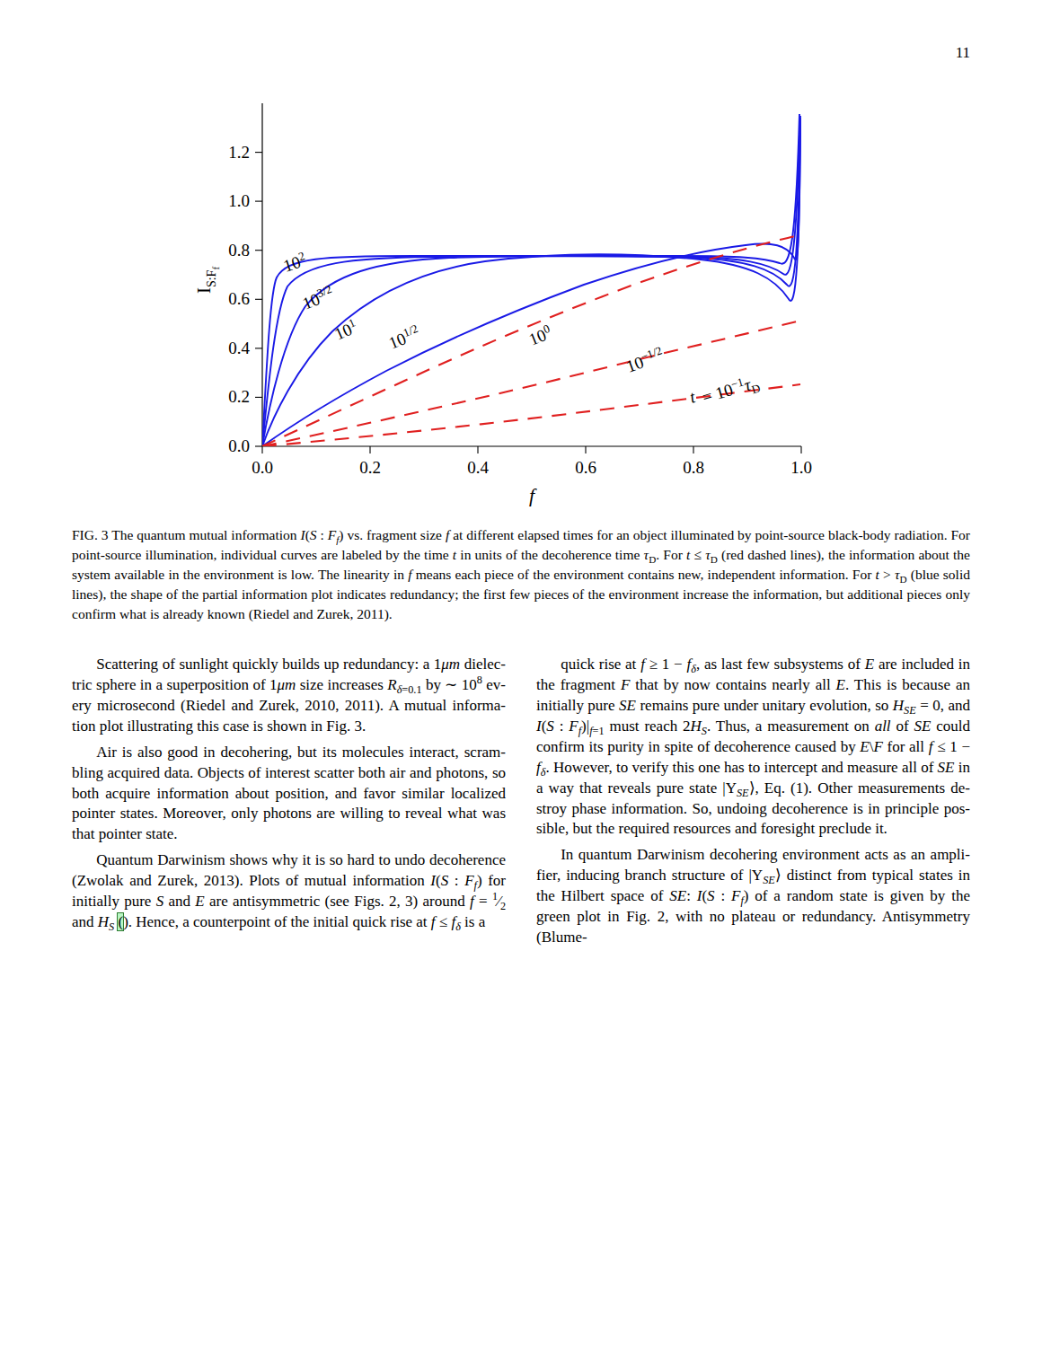11
0.0 0.2 0.4 0.6 0.8 1.0 f 0.0 0.2 0.4 0.6 0.8 1.0 1.2 IS:Ff 102 103/2 101 101/2 100 10−1/2 t = 10−1τD
FIG. 3 The quantum mutual information I(S : Ff) vs. fragment size f at different elapsed times for an object illuminated by point-source black-body radiation. For point-source illumination, individual curves are labeled by the time t in units of the decoherence time τD. For t ≤ τD (red dashed lines), the information about the system available in the environment is low. The linearity in f means each piece of the environment contains new, independent information. For t > τD (blue solid lines), the shape of the partial information plot indicates redundancy; the first few pieces of the environment increase the information, but additional pieces only confirm what is already known (Riedel and Zurek, 2011).
Scattering of sunlight quickly builds up redundancy: a 1μm dielectric sphere in a superposition of 1μm size increases Rδ=0.1 by ∼ 108 every microsecond (Riedel and Zurek, 2010, 2011). A mutual information plot illustrating this case is shown in Fig. 3.
Air is also good in decohering, but its molecules interact, scrambling acquired data. Objects of interest scatter both air and photons, so both acquire information about position, and favor similar localized pointer states. Moreover, only photons are willing to reveal what was that pointer state.
Quantum Darwinism shows why it is so hard to undo decoherence (Zwolak and Zurek, 2013). Plots of mutual information I(S : Ff) for initially pure S and E are antisymmetric (see Figs. 2, 3) around f = 1⁄2 and HS (). Hence, a counterpoint of the initial quick rise at f ≤ fδ is a
quick rise at f ≥ 1 − fδ, as last few subsystems of E are included in the fragment F that by now contains nearly all E. This is because an initially pure SE remains pure under unitary evolution, so HSE = 0, and I(S : Ff)|f=1 must reach 2HS. Thus, a measurement on all of SE could confirm its purity in spite of decoherence caused by E\F for all f ≤ 1 − fδ. However, to verify this one has to intercept and measure all of SE in a way that reveals pure state |ΥSE⟩, Eq. (1). Other measurements destroy phase information. So, undoing decoherence is in principle possible, but the required resources and foresight preclude it.
In quantum Darwinism decohering environment acts as an amplifier, inducing branch structure of |ΥSE⟩ distinct from typical states in the Hilbert space of SE: I(S : Ff) of a random state is given by the green plot in Fig. 2, with no plateau or redundancy. Antisymmetry (Blume-